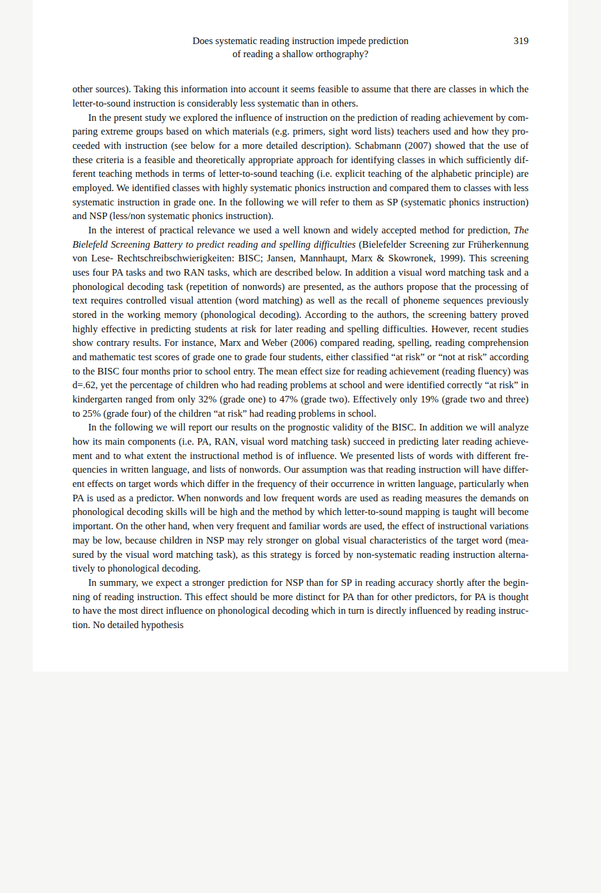319 Does systematic reading instruction impede prediction of reading a shallow orthography?
other sources). Taking this information into account it seems feasible to assume that there are classes in which the letter-to-sound instruction is considerably less systematic than in others.
In the present study we explored the influence of instruction on the prediction of reading achievement by comparing extreme groups based on which materials (e.g. primers, sight word lists) teachers used and how they proceeded with instruction (see below for a more detailed description). Schabmann (2007) showed that the use of these criteria is a feasible and theoretically appropriate approach for identifying classes in which sufficiently different teaching methods in terms of letter-to-sound teaching (i.e. explicit teaching of the alphabetic principle) are employed. We identified classes with highly systematic phonics instruction and compared them to classes with less systematic instruction in grade one. In the following we will refer to them as SP (systematic phonics instruction) and NSP (less/non systematic phonics instruction).
In the interest of practical relevance we used a well known and widely accepted method for prediction, The Bielefeld Screening Battery to predict reading and spelling difficulties (Bielefelder Screening zur Früherkennung von Lese- Rechtschreibschwierigkeiten: BISC; Jansen, Mannhaupt, Marx & Skowronek, 1999). This screening uses four PA tasks and two RAN tasks, which are described below. In addition a visual word matching task and a phonological decoding task (repetition of nonwords) are presented, as the authors propose that the processing of text requires controlled visual attention (word matching) as well as the recall of phoneme sequences previously stored in the working memory (phonological decoding). According to the authors, the screening battery proved highly effective in predicting students at risk for later reading and spelling difficulties. However, recent studies show contrary results. For instance, Marx and Weber (2006) compared reading, spelling, reading comprehension and mathematic test scores of grade one to grade four students, either classified “at risk” or “not at risk” according to the BISC four months prior to school entry. The mean effect size for reading achievement (reading fluency) was d=.62, yet the percentage of children who had reading problems at school and were identified correctly “at risk” in kindergarten ranged from only 32% (grade one) to 47% (grade two). Effectively only 19% (grade two and three) to 25% (grade four) of the children “at risk” had reading problems in school.
In the following we will report our results on the prognostic validity of the BISC. In addition we will analyze how its main components (i.e. PA, RAN, visual word matching task) succeed in predicting later reading achievement and to what extent the instructional method is of influence. We presented lists of words with different frequencies in written language, and lists of nonwords. Our assumption was that reading instruction will have different effects on target words which differ in the frequency of their occurrence in written language, particularly when PA is used as a predictor. When nonwords and low frequent words are used as reading measures the demands on phonological decoding skills will be high and the method by which letter-to-sound mapping is taught will become important. On the other hand, when very frequent and familiar words are used, the effect of instructional variations may be low, because children in NSP may rely stronger on global visual characteristics of the target word (measured by the visual word matching task), as this strategy is forced by non-systematic reading instruction alternatively to phonological decoding.
In summary, we expect a stronger prediction for NSP than for SP in reading accuracy shortly after the beginning of reading instruction. This effect should be more distinct for PA than for other predictors, for PA is thought to have the most direct influence on phonological decoding which in turn is directly influenced by reading instruction. No detailed hypothesis